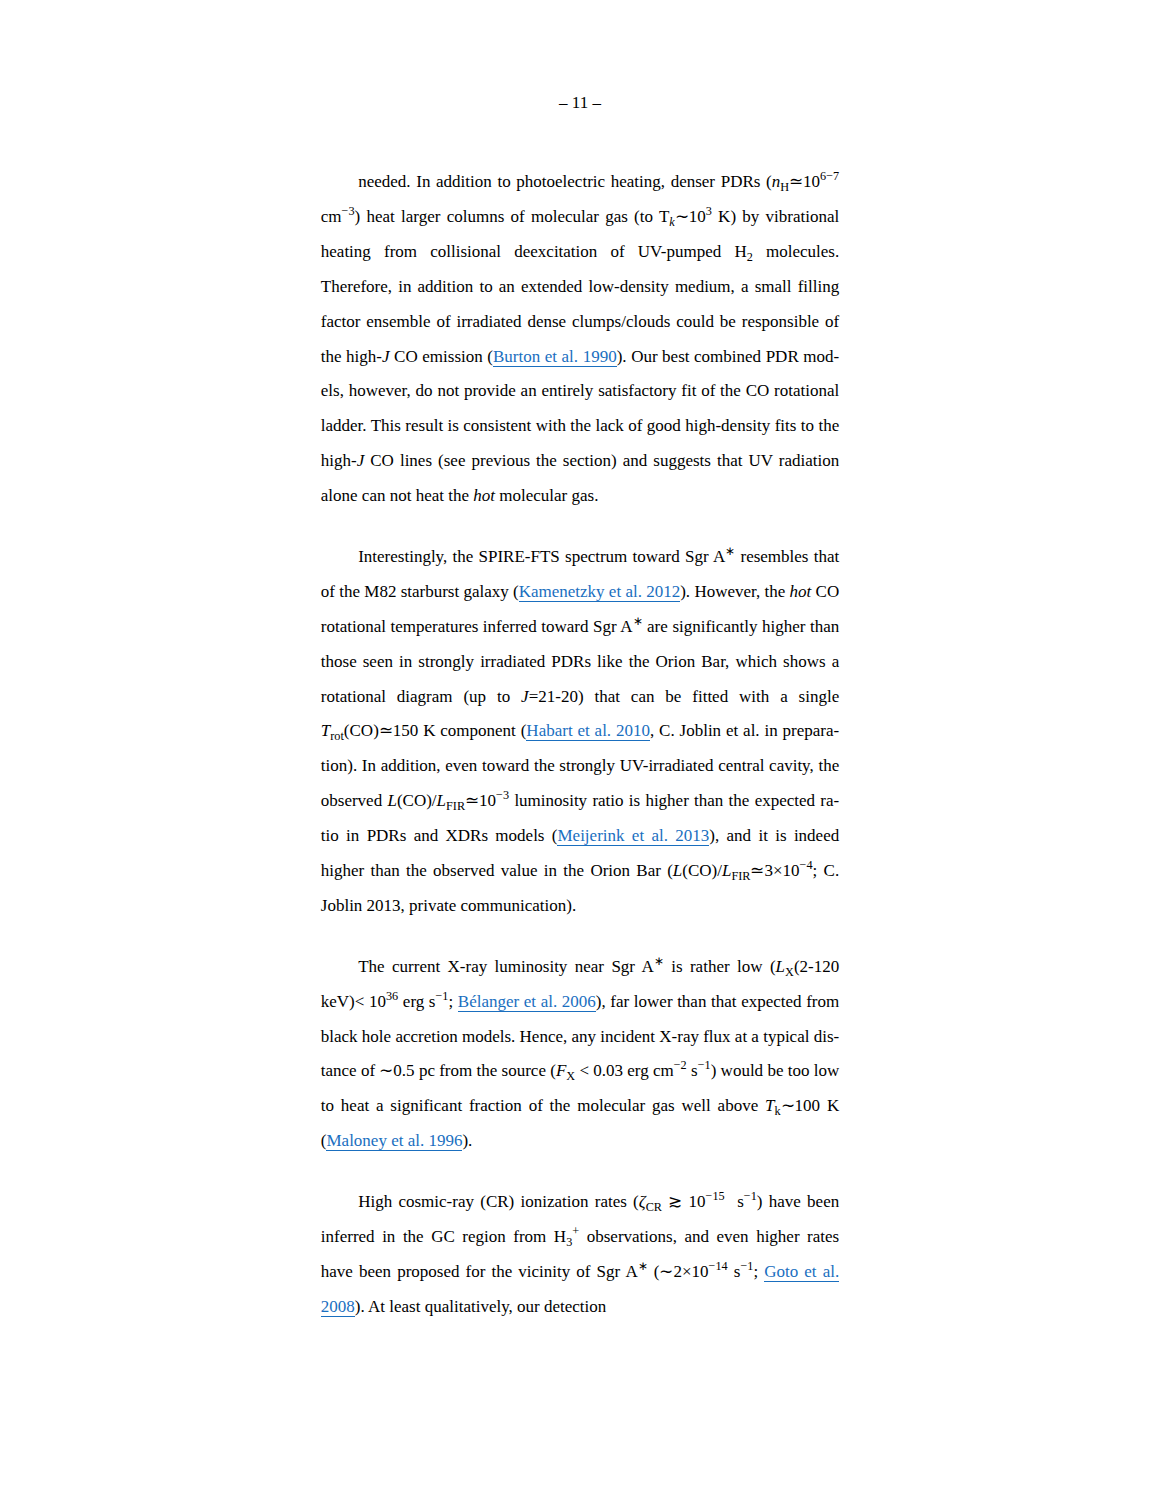– 11 –
needed. In addition to photoelectric heating, denser PDRs (nH≃106−7 cm−3) heat larger columns of molecular gas (to Tk∼103 K) by vibrational heating from collisional deexcitation of UV-pumped H2 molecules. Therefore, in addition to an extended low-density medium, a small filling factor ensemble of irradiated dense clumps/clouds could be responsible of the high-J CO emission (Burton et al. 1990). Our best combined PDR models, however, do not provide an entirely satisfactory fit of the CO rotational ladder. This result is consistent with the lack of good high-density fits to the high-J CO lines (see previous the section) and suggests that UV radiation alone can not heat the hot molecular gas.
Interestingly, the SPIRE-FTS spectrum toward Sgr A∗ resembles that of the M82 starburst galaxy (Kamenetzky et al. 2012). However, the hot CO rotational temperatures inferred toward Sgr A∗ are significantly higher than those seen in strongly irradiated PDRs like the Orion Bar, which shows a rotational diagram (up to J=21-20) that can be fitted with a single Trot(CO)≃150 K component (Habart et al. 2010, C. Joblin et al. in preparation). In addition, even toward the strongly UV-irradiated central cavity, the observed L(CO)/LFIR≃10−3 luminosity ratio is higher than the expected ratio in PDRs and XDRs models (Meijerink et al. 2013), and it is indeed higher than the observed value in the Orion Bar (L(CO)/LFIR≃3×10−4; C. Joblin 2013, private communication).
The current X-ray luminosity near Sgr A∗ is rather low (LX(2-120 keV)< 1036 erg s−1; Bélanger et al. 2006), far lower than that expected from black hole accretion models. Hence, any incident X-ray flux at a typical distance of ∼0.5 pc from the source (FX < 0.03 erg cm−2 s−1) would be too low to heat a significant fraction of the molecular gas well above Tk∼100 K (Maloney et al. 1996).
High cosmic-ray (CR) ionization rates (ζCR ≳ 10−15 s−1) have been inferred in the GC region from H3+ observations, and even higher rates have been proposed for the vicinity of Sgr A∗ (∼2×10−14 s−1; Goto et al. 2008). At least qualitatively, our detection